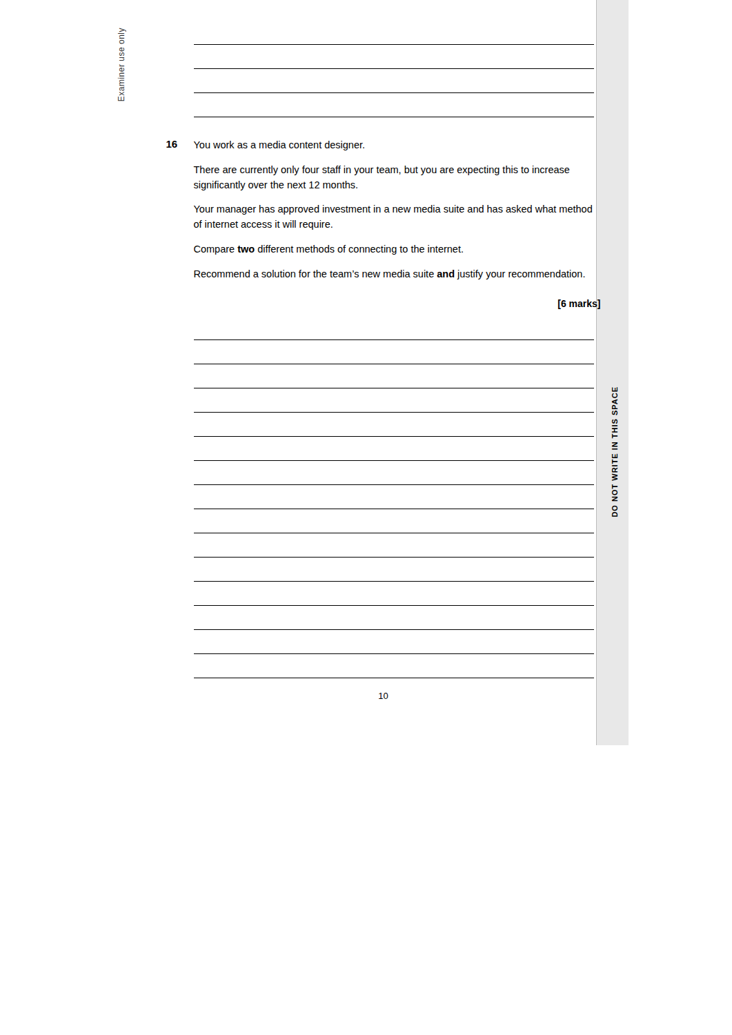Examiner use only
DO NOT WRITE IN THIS SPACE
16
You work as a media content designer.
There are currently only four staff in your team, but you are expecting this to increase significantly over the next 12 months.
Your manager has approved investment in a new media suite and has asked what method of internet access it will require.
Compare two different methods of connecting to the internet.
Recommend a solution for the team’s new media suite and justify your recommendation.
[6 marks]
10